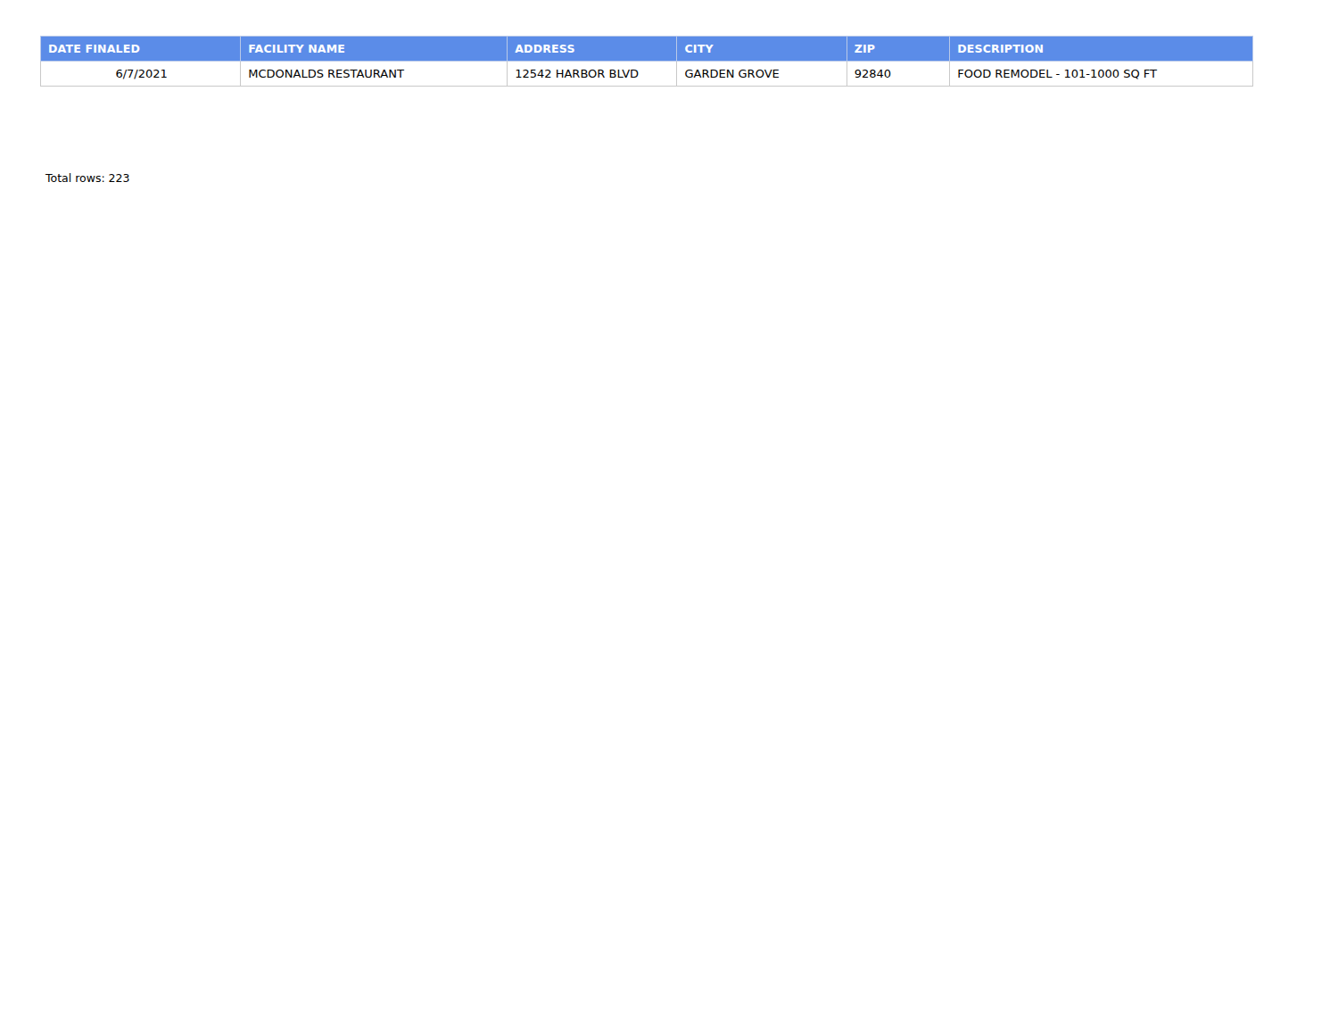| DATE FINALED | FACILITY NAME | ADDRESS | CITY | ZIP | DESCRIPTION |
| --- | --- | --- | --- | --- | --- |
| 6/7/2021 | MCDONALDS RESTAURANT | 12542 HARBOR BLVD | GARDEN GROVE | 92840 | FOOD REMODEL - 101-1000 SQ FT |
Total rows: 223